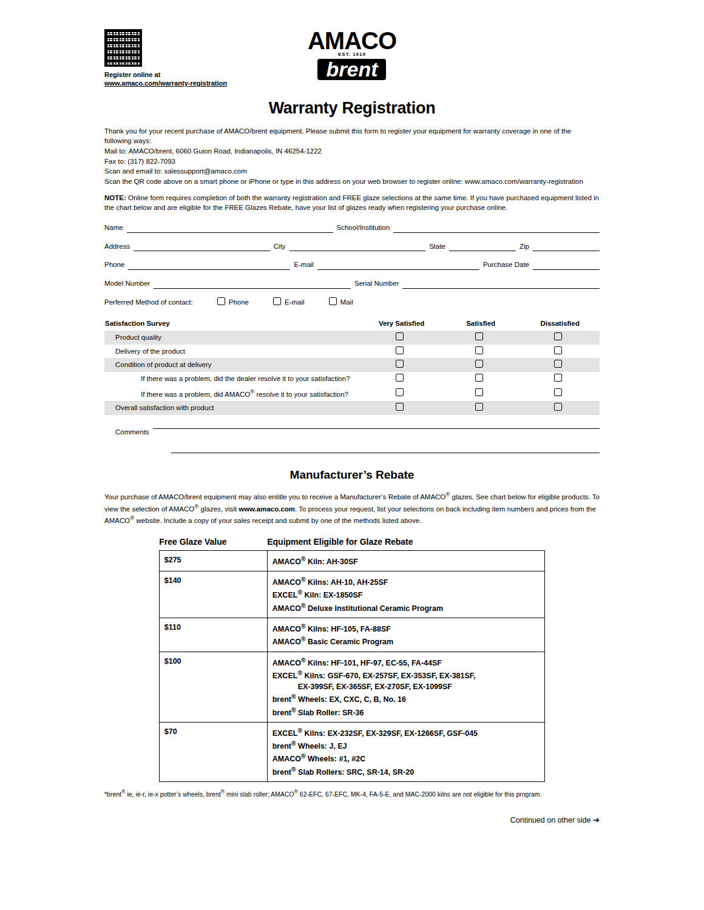Register online at
www.amaco.com/warranty-registration
AMACO
EST. 1919
brent
Warranty Registration
Thank you for your recent purchase of AMACO/brent equipment. Please submit this form to register your equipment for warranty coverage in one of the following ways: Mail to: AMACO/brent, 6060 Guion Road, Indianapolis, IN 46254-1222 Fax to: (317) 822-7093 Scan and email to: salessupport@amaco.com Scan the QR code above on a smart phone or iPhone or type in this address on your web browser to register online: www.amaco.com/warranty-registration
NOTE: Online form requires completion of both the warranty registration and FREE glaze selections at the same time. If you have purchased equipment listed in the chart below and are eligible for the FREE Glazes Rebate, have your list of glazes ready when registering your purchase online.
Name School/Institution
Address City State Zip
Phone E-mail Purchase Date
Model Number Serial Number
Perferred Method of contact: Phone E-mail Mail
| Satisfaction Survey | Very Satisfied | Satisfied | Dissatisfied |
| --- | --- | --- | --- |
| Product quality | | | |
| Delivery of the product | | | |
| Condition of product at delivery | | | |
| If there was a problem, did the dealer resolve it to your satisfaction? | | | |
| If there was a problem, did AMACO ® resolve it to your satisfaction? | | | |
| Overall satisfaction with product | | | |
Comments
Manufacturer’s Rebate
Your purchase of AMACO/brent equipment may also entitle you to receive a Manufacturer’s Rebate of AMACO® glazes. See chart below for eligible products. To view the selection of AMACO® glazes, visit www.amaco.com. To process your request, list your selections on back including item numbers and prices from the AMACO® website. Include a copy of your sales receipt and submit by one of the methods listed above.
| Free Glaze Value | Equipment Eligible for Glaze Rebate |
| --- | --- |
| $275 | AMACO ® Kiln: AH-30SF |
| $140 | AMACO ® Kilns: AH-10, AH-25SF EXCEL ® Kiln: EX-1850SF AMACO ® Deluxe Institutional Ceramic Program |
| $110 | AMACO ® Kilns: HF-105, FA-88SF AMACO ® Basic Ceramic Program |
| $100 | AMACO ® Kilns: HF-101, HF-97, EC-55, FA-44SF EXCEL ® Kilns: GSF-670, EX-257SF, EX-353SF, EX-381SF, EX-399SF, EX-365SF, EX-270SF, EX-1099SF brent ® Wheels: EX, CXC, C, B, No. 16 brent ® Slab Roller: SR-36 |
| $70 | EXCEL ® Kilns: EX-232SF, EX-329SF, EX-1266SF, GSF-045 brent ® Wheels: J, EJ AMACO ® Wheels: #1, #2C brent ® Slab Rollers: SRC, SR-14, SR-20 |
*brent® ie, ie-r, ie-x potter’s wheels, brent® mini slab roller; AMACO® 62-EFC, 67-EFC, MK-4, FA-5-E, and MAC-2000 kilns are not eligible for this program.
Continued on other side ➔